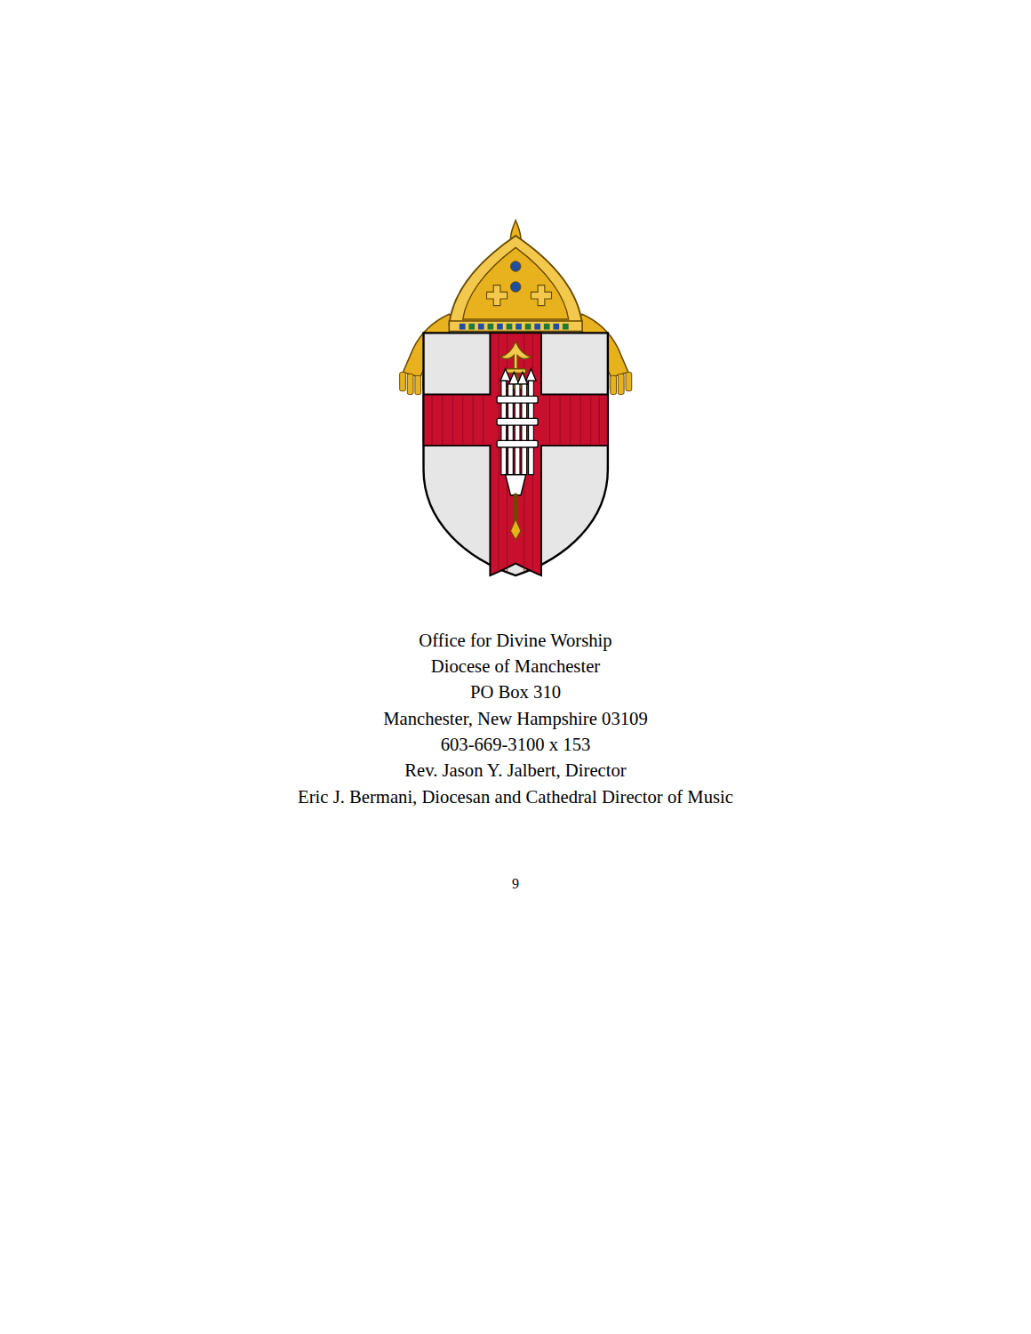Office for Divine Worship
Diocese of Manchester
PO Box 310
Manchester, New Hampshire 03109
603-669-3100 x 153
Rev. Jason Y. Jalbert, Director
Eric J. Bermani, Diocesan and Cathedral Director of Music
9